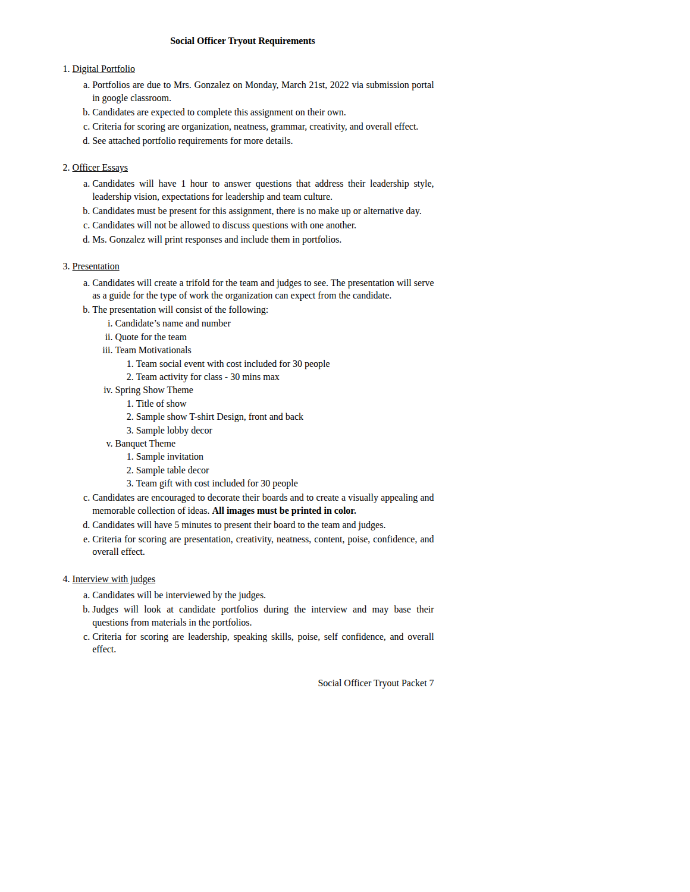Social Officer Tryout Requirements
Digital Portfolio
Portfolios are due to Mrs. Gonzalez on Monday, March 21st, 2022 via submission portal in google classroom.
Candidates are expected to complete this assignment on their own.
Criteria for scoring are organization, neatness, grammar, creativity, and overall effect.
See attached portfolio requirements for more details.
Officer Essays
Candidates will have 1 hour to answer questions that address their leadership style, leadership vision, expectations for leadership and team culture.
Candidates must be present for this assignment, there is no make up or alternative day.
Candidates will not be allowed to discuss questions with one another.
Ms. Gonzalez will print responses and include them in portfolios.
Presentation
Candidates will create a trifold for the team and judges to see. The presentation will serve as a guide for the type of work the organization can expect from the candidate.
The presentation will consist of the following:
Candidate’s name and number
Quote for the team
Team Motivationals
Team social event with cost included for 30 people
Team activity for class - 30 mins max
Spring Show Theme
Title of show
Sample show T-shirt Design, front and back
Sample lobby decor
Banquet Theme
Sample invitation
Sample table decor
Team gift with cost included for 30 people
Candidates are encouraged to decorate their boards and to create a visually appealing and memorable collection of ideas. All images must be printed in color.
Candidates will have 5 minutes to present their board to the team and judges.
Criteria for scoring are presentation, creativity, neatness, content, poise, confidence, and overall effect.
Interview with judges
Candidates will be interviewed by the judges.
Judges will look at candidate portfolios during the interview and may base their questions from materials in the portfolios.
Criteria for scoring are leadership, speaking skills, poise, self confidence, and overall effect.
Social Officer Tryout Packet 7